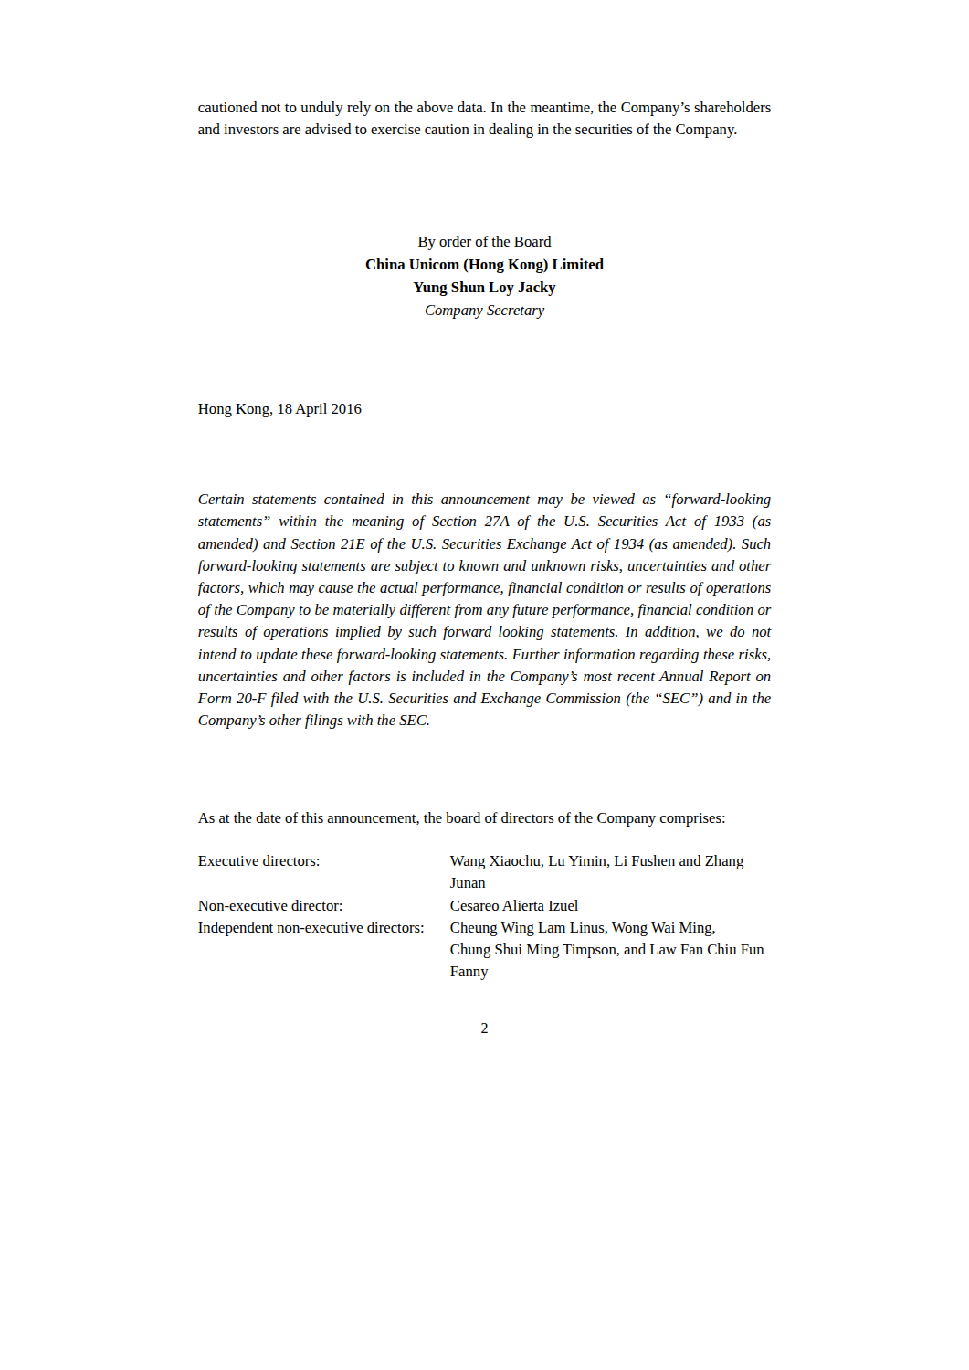cautioned not to unduly rely on the above data. In the meantime, the Company’s shareholders and investors are advised to exercise caution in dealing in the securities of the Company.
By order of the Board China Unicom (Hong Kong) Limited Yung Shun Loy Jacky Company Secretary
Hong Kong, 18 April 2016
Certain statements contained in this announcement may be viewed as “forward-looking statements” within the meaning of Section 27A of the U.S. Securities Act of 1933 (as amended) and Section 21E of the U.S. Securities Exchange Act of 1934 (as amended). Such forward-looking statements are subject to known and unknown risks, uncertainties and other factors, which may cause the actual performance, financial condition or results of operations of the Company to be materially different from any future performance, financial condition or results of operations implied by such forward looking statements. In addition, we do not intend to update these forward-looking statements. Further information regarding these risks, uncertainties and other factors is included in the Company’s most recent Annual Report on Form 20-F filed with the U.S. Securities and Exchange Commission (the “SEC”) and in the Company’s other filings with the SEC.
As at the date of this announcement, the board of directors of the Company comprises:
| Executive directors: | Wang Xiaochu, Lu Yimin, Li Fushen and Zhang Junan |
| Non-executive director: | Cesareo Alierta Izuel |
| Independent non-executive directors: | Cheung Wing Lam Linus, Wong Wai Ming, Chung Shui Ming Timpson, and Law Fan Chiu Fun Fanny |
2